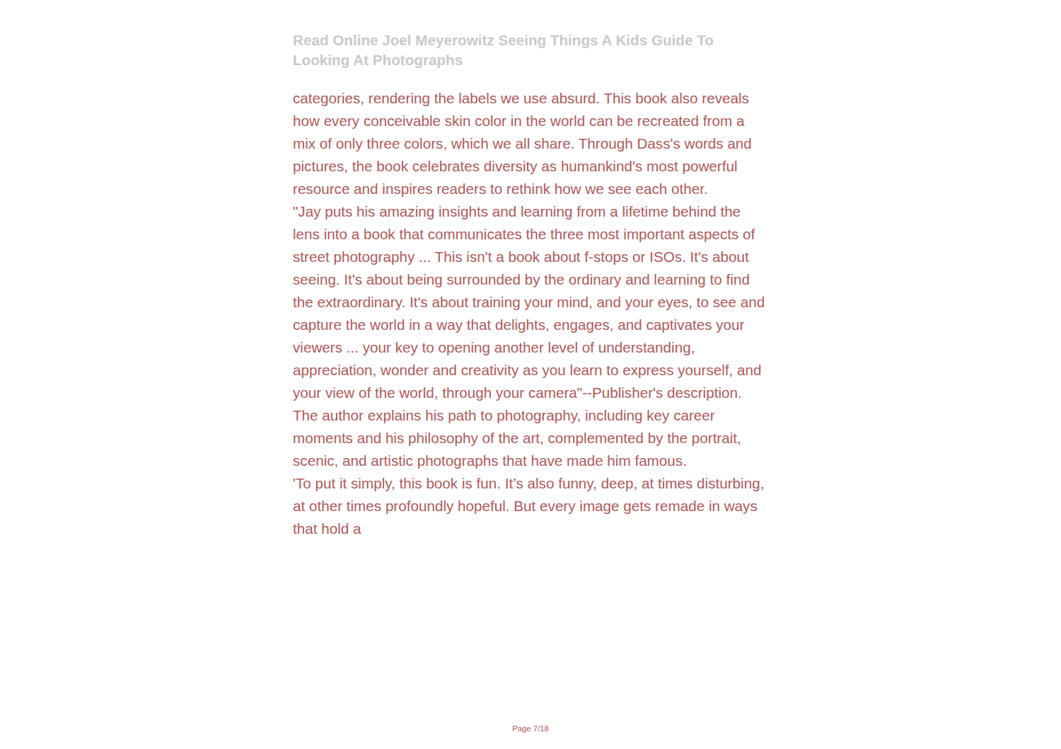Read Online Joel Meyerowitz Seeing Things A Kids Guide To Looking At Photographs
categories, rendering the labels we use absurd. This book also reveals how every conceivable skin color in the world can be recreated from a mix of only three colors, which we all share. Through Dass's words and pictures, the book celebrates diversity as humankind's most powerful resource and inspires readers to rethink how we see each other.
"Jay puts his amazing insights and learning from a lifetime behind the lens into a book that communicates the three most important aspects of street photography ... This isn't a book about f-stops or ISOs. It's about seeing. It's about being surrounded by the ordinary and learning to find the extraordinary. It's about training your mind, and your eyes, to see and capture the world in a way that delights, engages, and captivates your viewers ... your key to opening another level of understanding, appreciation, wonder and creativity as you learn to express yourself, and your view of the world, through your camera"--Publisher's description.
The author explains his path to photography, including key career moments and his philosophy of the art, complemented by the portrait, scenic, and artistic photographs that have made him famous.
'To put it simply, this book is fun. It’s also funny, deep, at times disturbing, at other times profoundly hopeful. But every image gets remade in ways that hold a
Page 7/18